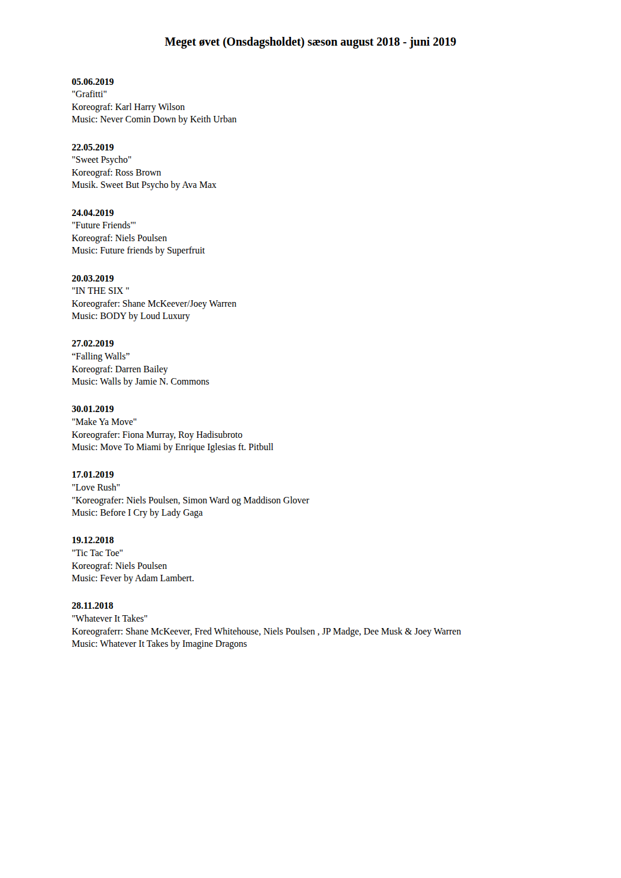Meget øvet (Onsdagsholdet) sæson august 2018 - juni 2019
05.06.2019
"Grafitti"
Koreograf: Karl Harry Wilson
Music: Never Comin Down by Keith Urban
22.05.2019
"Sweet Psycho"
Koreograf: Ross Brown
Musik. Sweet But Psycho by Ava Max
24.04.2019
"Future Friends"'
Koreograf: Niels Poulsen
Music: Future friends by Superfruit
20.03.2019
"IN THE SIX "
Koreografer: Shane McKeever/Joey Warren
Music: BODY by Loud Luxury
27.02.2019
“Falling Walls”
Koreograf: Darren Bailey
Music: Walls by Jamie N. Commons
30.01.2019
"Make Ya Move"
Koreografer: Fiona Murray, Roy Hadisubroto
Music: Move To Miami by Enrique Iglesias ft. Pitbull
17.01.2019
"Love Rush"
"Koreografer: Niels Poulsen, Simon Ward og Maddison Glover
Music: Before I Cry by Lady Gaga
19.12.2018
"Tic Tac Toe"
Koreograf: Niels Poulsen
Music: Fever by Adam Lambert.
28.11.2018
"Whatever It Takes"
Koreograferr: Shane McKeever, Fred Whitehouse, Niels Poulsen , JP Madge, Dee Musk & Joey Warren
Music: Whatever It Takes by Imagine Dragons